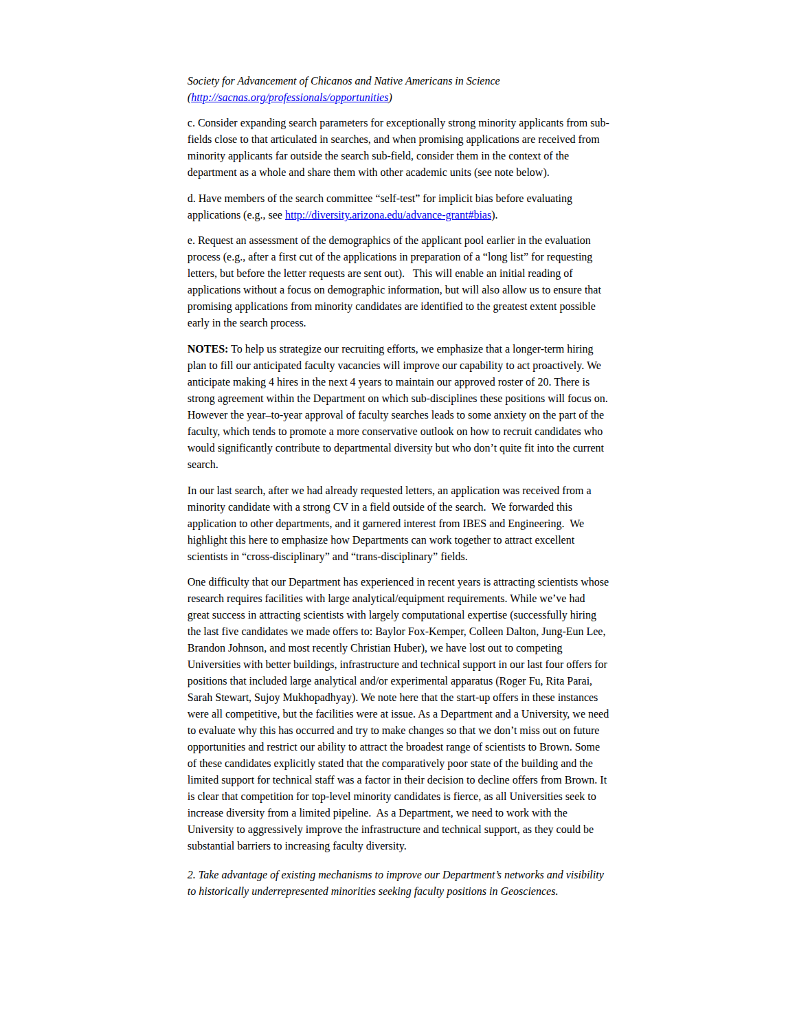Society for Advancement of Chicanos and Native Americans in Science
(http://sacnas.org/professionals/opportunities)
c. Consider expanding search parameters for exceptionally strong minority applicants from sub-fields close to that articulated in searches, and when promising applications are received from minority applicants far outside the search sub-field, consider them in the context of the department as a whole and share them with other academic units (see note below).
d. Have members of the search committee “self-test” for implicit bias before evaluating applications (e.g., see http://diversity.arizona.edu/advance-grant#bias).
e. Request an assessment of the demographics of the applicant pool earlier in the evaluation process (e.g., after a first cut of the applications in preparation of a “long list” for requesting letters, but before the letter requests are sent out). This will enable an initial reading of applications without a focus on demographic information, but will also allow us to ensure that promising applications from minority candidates are identified to the greatest extent possible early in the search process.
NOTES: To help us strategize our recruiting efforts, we emphasize that a longer-term hiring plan to fill our anticipated faculty vacancies will improve our capability to act proactively. We anticipate making 4 hires in the next 4 years to maintain our approved roster of 20. There is strong agreement within the Department on which sub-disciplines these positions will focus on. However the year–to-year approval of faculty searches leads to some anxiety on the part of the faculty, which tends to promote a more conservative outlook on how to recruit candidates who would significantly contribute to departmental diversity but who don’t quite fit into the current search.
In our last search, after we had already requested letters, an application was received from a minority candidate with a strong CV in a field outside of the search. We forwarded this application to other departments, and it garnered interest from IBES and Engineering. We highlight this here to emphasize how Departments can work together to attract excellent scientists in “cross-disciplinary” and “trans-disciplinary” fields.
One difficulty that our Department has experienced in recent years is attracting scientists whose research requires facilities with large analytical/equipment requirements. While we’ve had great success in attracting scientists with largely computational expertise (successfully hiring the last five candidates we made offers to: Baylor Fox-Kemper, Colleen Dalton, Jung-Eun Lee, Brandon Johnson, and most recently Christian Huber), we have lost out to competing Universities with better buildings, infrastructure and technical support in our last four offers for positions that included large analytical and/or experimental apparatus (Roger Fu, Rita Parai, Sarah Stewart, Sujoy Mukhopadhyay). We note here that the start-up offers in these instances were all competitive, but the facilities were at issue. As a Department and a University, we need to evaluate why this has occurred and try to make changes so that we don’t miss out on future opportunities and restrict our ability to attract the broadest range of scientists to Brown. Some of these candidates explicitly stated that the comparatively poor state of the building and the limited support for technical staff was a factor in their decision to decline offers from Brown. It is clear that competition for top-level minority candidates is fierce, as all Universities seek to increase diversity from a limited pipeline. As a Department, we need to work with the University to aggressively improve the infrastructure and technical support, as they could be substantial barriers to increasing faculty diversity.
2. Take advantage of existing mechanisms to improve our Department’s networks and visibility to historically underrepresented minorities seeking faculty positions in Geosciences.